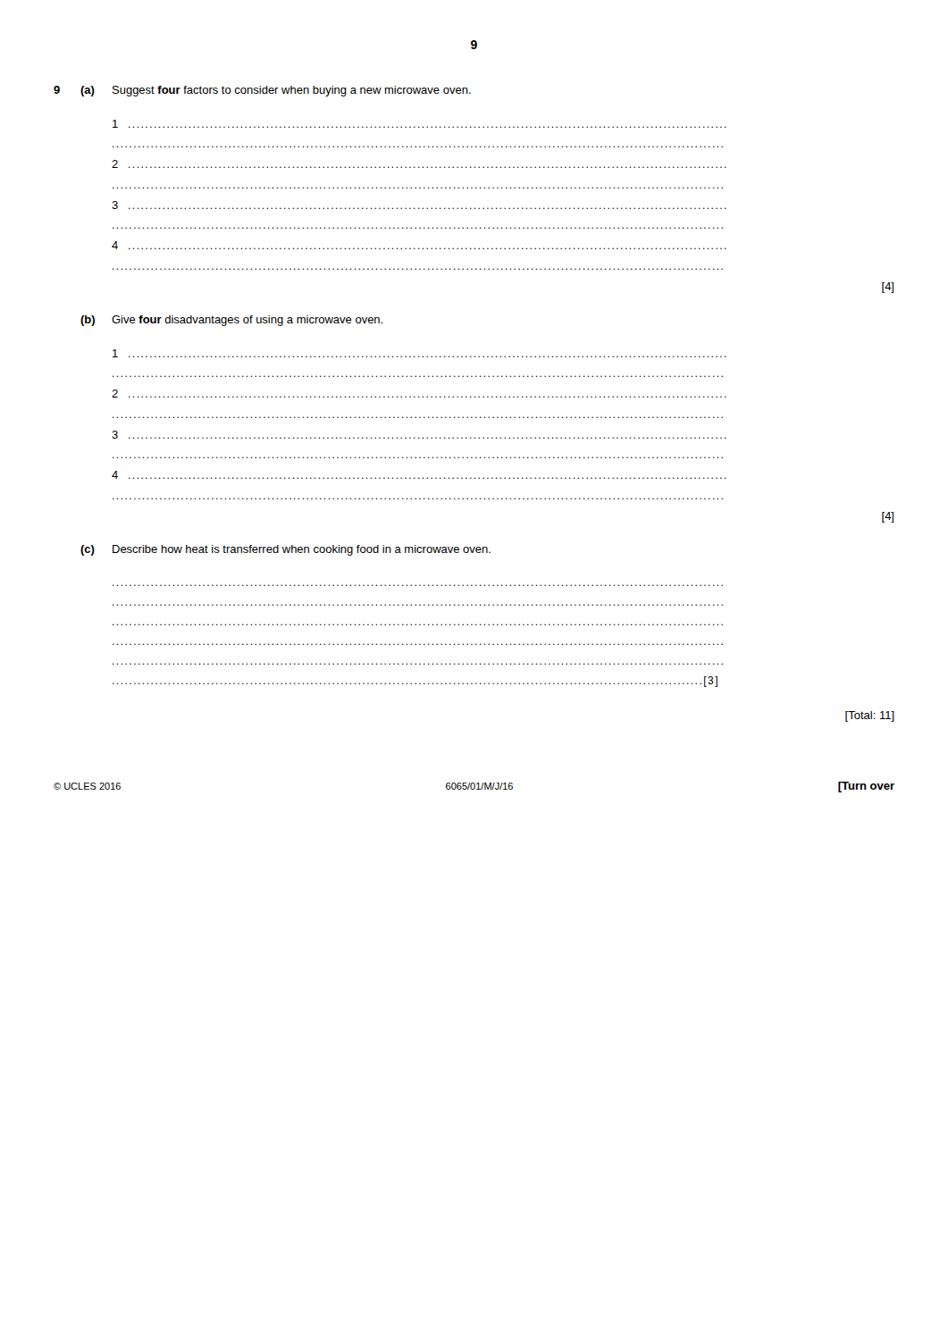9
9
(a)
Suggest four factors to consider when buying a new microwave oven.
1 ...........................................................................................................................................
..............................................................................................................................................
2 ...........................................................................................................................................
..............................................................................................................................................
3 ...........................................................................................................................................
..............................................................................................................................................
4 ...........................................................................................................................................
..............................................................................................................................................
[4]
(b)
Give four disadvantages of using a microwave oven.
1 ...........................................................................................................................................
..............................................................................................................................................
2 ...........................................................................................................................................
..............................................................................................................................................
3 ...........................................................................................................................................
..............................................................................................................................................
4 ...........................................................................................................................................
..............................................................................................................................................
[4]
(c)
Describe how heat is transferred when cooking food in a microwave oven.
..............................................................................................................................................
..............................................................................................................................................
..............................................................................................................................................
..............................................................................................................................................
..............................................................................................................................................
.........................................................................................................................................[3]
[Total: 11]
© UCLES 2016 6065/01/M/J/16 [Turn over